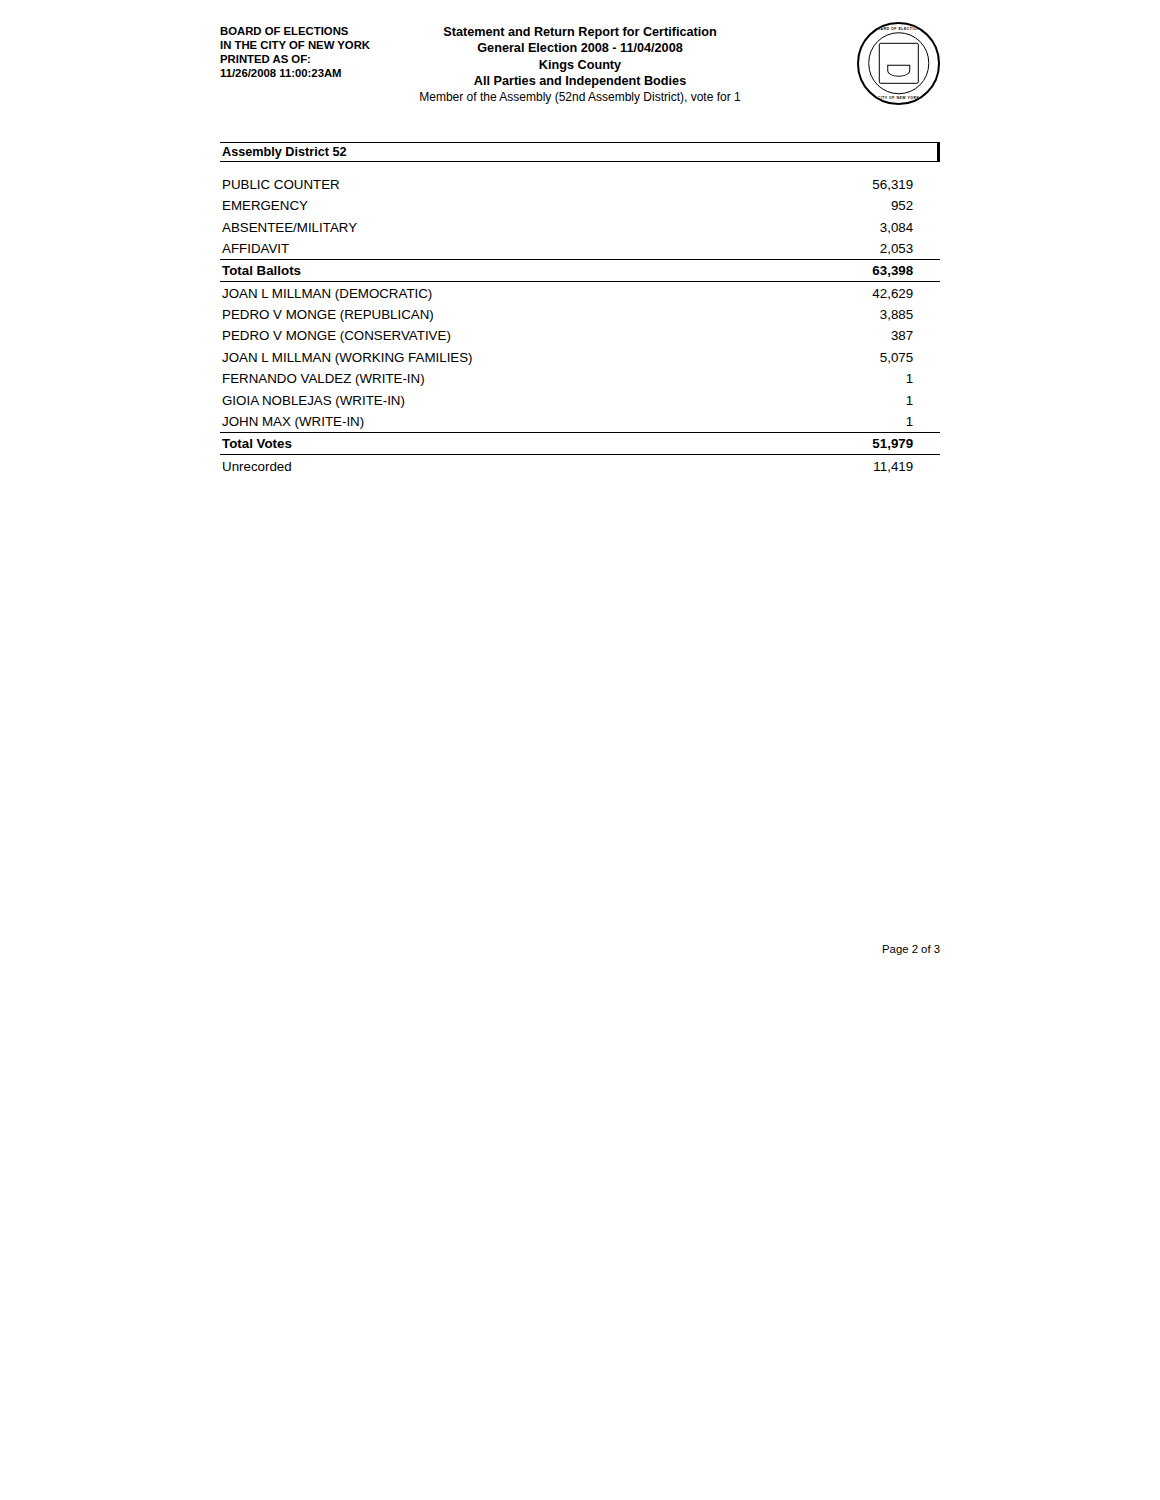BOARD OF ELECTIONS
IN THE CITY OF NEW YORK
PRINTED AS OF:
11/26/2008 11:00:23AM
Statement and Return Report for Certification
General Election 2008 - 11/04/2008
Kings County
All Parties and Independent Bodies
Member of the Assembly (52nd Assembly District), vote for 1
BOARD OF ELECTIONS
CITY OF NEW YORK
Assembly District 52
| PUBLIC COUNTER | 56,319 |
| EMERGENCY | 952 |
| ABSENTEE/MILITARY | 3,084 |
| AFFIDAVIT | 2,053 |
| Total Ballots | 63,398 |
| JOAN L MILLMAN (DEMOCRATIC) | 42,629 |
| PEDRO V MONGE (REPUBLICAN) | 3,885 |
| PEDRO V MONGE (CONSERVATIVE) | 387 |
| JOAN L MILLMAN (WORKING FAMILIES) | 5,075 |
| FERNANDO VALDEZ (WRITE-IN) | 1 |
| GIOIA NOBLEJAS (WRITE-IN) | 1 |
| JOHN MAX (WRITE-IN) | 1 |
| Total Votes | 51,979 |
| Unrecorded | 11,419 |
Page 2 of 3